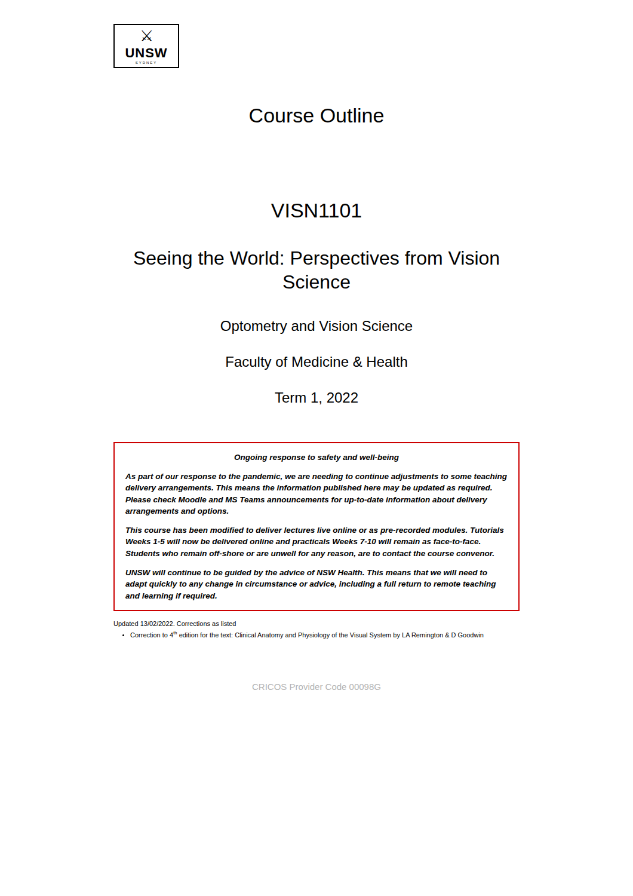⚔
UNSW
SYDNEY
Course Outline
VISN1101
Seeing the World: Perspectives from Vision Science
Optometry and Vision Science
Faculty of Medicine & Health
Term 1, 2022
Ongoing response to safety and well-being
As part of our response to the pandemic, we are needing to continue adjustments to some teaching delivery arrangements. This means the information published here may be updated as required. Please check Moodle and MS Teams announcements for up-to-date information about delivery arrangements and options.
This course has been modified to deliver lectures live online or as pre-recorded modules. Tutorials Weeks 1-5 will now be delivered online and practicals Weeks 7-10 will remain as face-to-face. Students who remain off-shore or are unwell for any reason, are to contact the course convenor.
UNSW will continue to be guided by the advice of NSW Health. This means that we will need to adapt quickly to any change in circumstance or advice, including a full return to remote teaching and learning if required.
Updated 13/02/2022. Corrections as listed
Correction to 4th edition for the text: Clinical Anatomy and Physiology of the Visual System by LA Remington & D Goodwin
CRICOS Provider Code 00098G